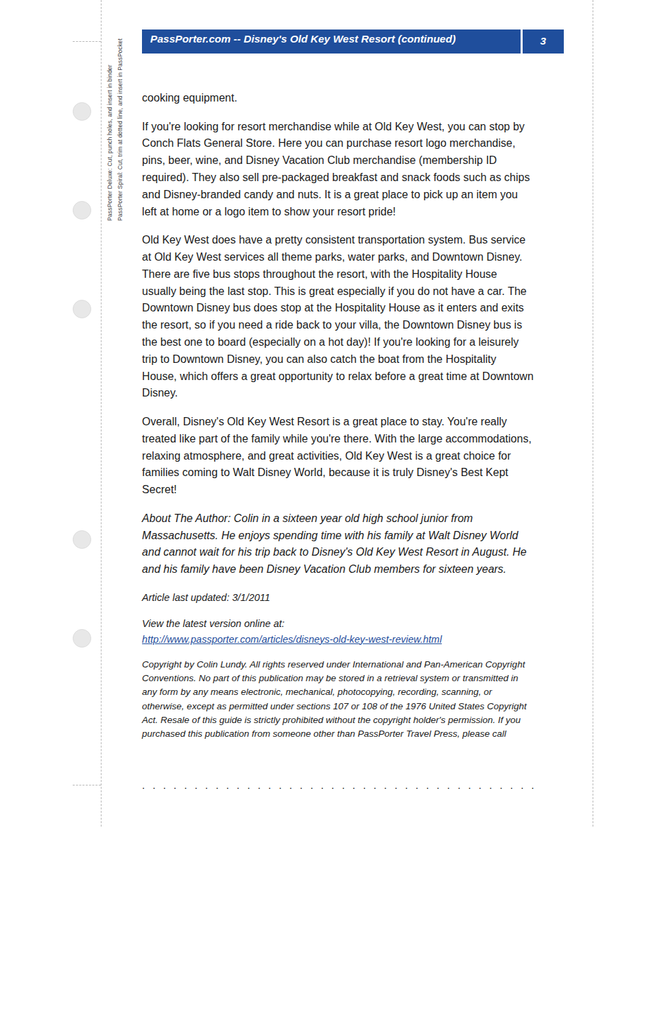PassPorter Deluxe: Cut, punch holes, and insert in binder PassPorter Spiral: Cut, trim at dotted line, and insert in PassPocket
PassPorter.com -- Disney's Old Key West Resort (continued)
3
cooking equipment.
If you're looking for resort merchandise while at Old Key West, you can stop by Conch Flats General Store. Here you can purchase resort logo merchandise, pins, beer, wine, and Disney Vacation Club merchandise (membership ID required). They also sell pre-packaged breakfast and snack foods such as chips and Disney-branded candy and nuts. It is a great place to pick up an item you left at home or a logo item to show your resort pride!
Old Key West does have a pretty consistent transportation system. Bus service at Old Key West services all theme parks, water parks, and Downtown Disney. There are five bus stops throughout the resort, with the Hospitality House usually being the last stop. This is great especially if you do not have a car. The Downtown Disney bus does stop at the Hospitality House as it enters and exits the resort, so if you need a ride back to your villa, the Downtown Disney bus is the best one to board (especially on a hot day)! If you're looking for a leisurely trip to Downtown Disney, you can also catch the boat from the Hospitality House, which offers a great opportunity to relax before a great time at Downtown Disney.
Overall, Disney's Old Key West Resort is a great place to stay. You're really treated like part of the family while you're there. With the large accommodations, relaxing atmosphere, and great activities, Old Key West is a great choice for families coming to Walt Disney World, because it is truly Disney's Best Kept Secret!
About The Author: Colin in a sixteen year old high school junior from Massachusetts. He enjoys spending time with his family at Walt Disney World and cannot wait for his trip back to Disney's Old Key West Resort in August. He and his family have been Disney Vacation Club members for sixteen years.
Article last updated: 3/1/2011
View the latest version online at:
http://www.passporter.com/articles/disneys-old-key-west-review.html
Copyright by Colin Lundy. All rights reserved under International and Pan-American Copyright Conventions. No part of this publication may be stored in a retrieval system or transmitted in any form by any means electronic, mechanical, photocopying, recording, scanning, or otherwise, except as permitted under sections 107 or 108 of the 1976 United States Copyright Act. Resale of this guide is strictly prohibited without the copyright holder's permission. If you purchased this publication from someone other than PassPorter Travel Press, please call
. . . . . . . . . . . . . . . . . . . . . . . . . . . . . . . . . . . . . . . . . . . . . . . . . . . . . . . . . . . . . . . . . .